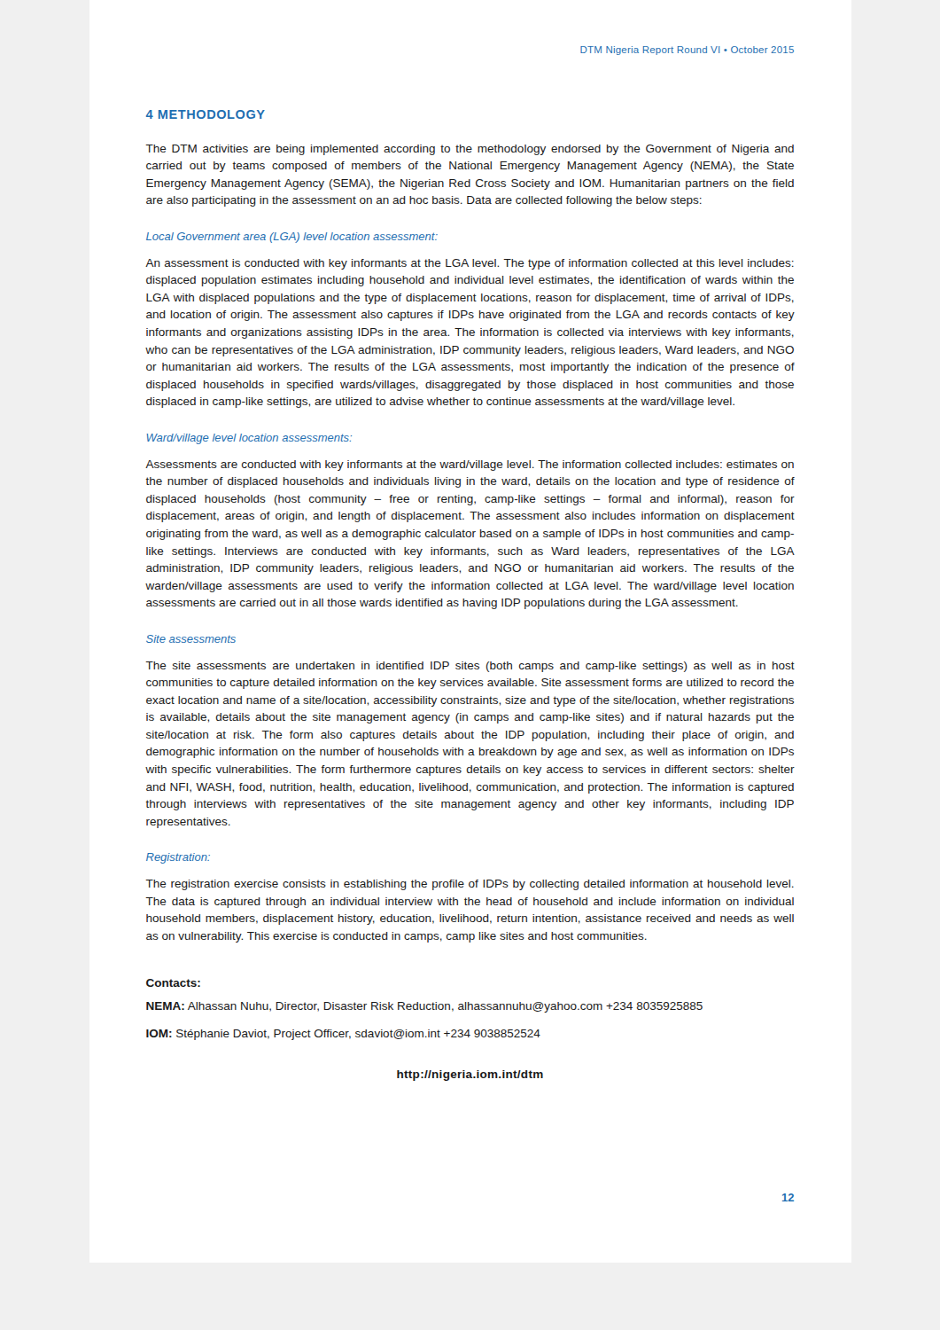DTM Nigeria Report Round VI • October 2015
4 METHODOLOGY
The DTM activities are being implemented according to the methodology endorsed by the Government of Nigeria and carried out by teams composed of members of the National Emergency Management Agency (NEMA), the State Emergency Management Agency (SEMA), the Nigerian Red Cross Society and IOM. Humanitarian partners on the field are also participating in the assessment on an ad hoc basis. Data are collected following the below steps:
Local Government area (LGA) level location assessment:
An assessment is conducted with key informants at the LGA level. The type of information collected at this level includes: displaced population estimates including household and individual level estimates, the identification of wards within the LGA with displaced populations and the type of displacement locations, reason for displacement, time of arrival of IDPs, and location of origin. The assessment also captures if IDPs have originated from the LGA and records contacts of key informants and organizations assisting IDPs in the area. The information is collected via interviews with key informants, who can be representatives of the LGA administration, IDP community leaders, religious leaders, Ward leaders, and NGO or humanitarian aid workers. The results of the LGA assessments, most importantly the indication of the presence of displaced households in specified wards/villages, disaggregated by those displaced in host communities and those displaced in camp-like settings, are utilized to advise whether to continue assessments at the ward/village level.
Ward/village level location assessments:
Assessments are conducted with key informants at the ward/village level. The information collected includes: estimates on the number of displaced households and individuals living in the ward, details on the location and type of residence of displaced households (host community – free or renting, camp-like settings – formal and informal), reason for displacement, areas of origin, and length of displacement. The assessment also includes information on displacement originating from the ward, as well as a demographic calculator based on a sample of IDPs in host communities and camp-like settings. Interviews are conducted with key informants, such as Ward leaders, representatives of the LGA administration, IDP community leaders, religious leaders, and NGO or humanitarian aid workers. The results of the warden/village assessments are used to verify the information collected at LGA level. The ward/village level location assessments are carried out in all those wards identified as having IDP populations during the LGA assessment.
Site assessments
The site assessments are undertaken in identified IDP sites (both camps and camp-like settings) as well as in host communities to capture detailed information on the key services available. Site assessment forms are utilized to record the exact location and name of a site/location, accessibility constraints, size and type of the site/location, whether registrations is available, details about the site management agency (in camps and camp-like sites) and if natural hazards put the site/location at risk. The form also captures details about the IDP population, including their place of origin, and demographic information on the number of households with a breakdown by age and sex, as well as information on IDPs with specific vulnerabilities. The form furthermore captures details on key access to services in different sectors: shelter and NFI, WASH, food, nutrition, health, education, livelihood, communication, and protection. The information is captured through interviews with representatives of the site management agency and other key informants, including IDP representatives.
Registration:
The registration exercise consists in establishing the profile of IDPs by collecting detailed information at household level. The data is captured through an individual interview with the head of household and include information on individual household members, displacement history, education, livelihood, return intention, assistance received and needs as well as on vulnerability. This exercise is conducted in camps, camp like sites and host communities.
Contacts:
NEMA: Alhassan Nuhu, Director, Disaster Risk Reduction, alhassannuhu@yahoo.com +234 8035925885
IOM: Stéphanie Daviot, Project Officer, sdaviot@iom.int +234 9038852524
http://nigeria.iom.int/dtm
12